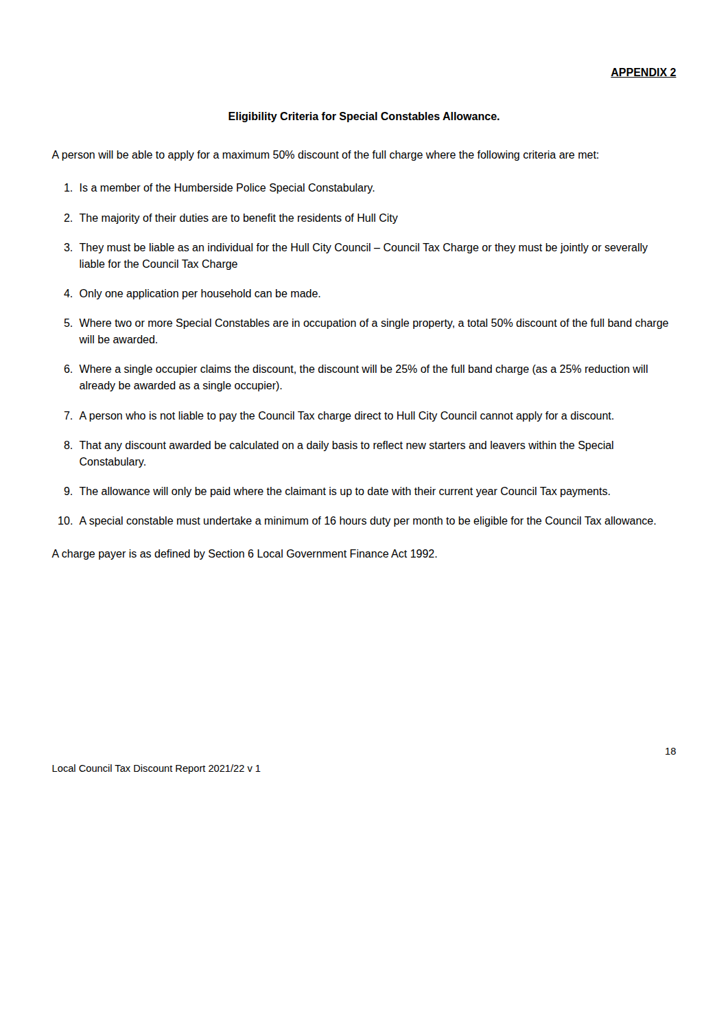APPENDIX 2
Eligibility Criteria for Special Constables Allowance.
A person will be able to apply for a maximum 50% discount of the full charge where the following criteria are met:
Is a member of the Humberside Police Special Constabulary.
The majority of their duties are to benefit the residents of Hull City
They must be liable as an individual for the Hull City Council – Council Tax Charge or they must be jointly or severally liable for the Council Tax Charge
Only one application per household can be made.
Where two or more Special Constables are in occupation of a single property, a total 50% discount of the full band charge will be awarded.
Where a single occupier claims the discount, the discount will be 25% of the full band charge (as a 25% reduction will already be awarded as a single occupier).
A person who is not liable to pay the Council Tax charge direct to Hull City Council cannot apply for a discount.
That any discount awarded be calculated on a daily basis to reflect new starters and leavers within the Special Constabulary.
The allowance will only be paid where the claimant is up to date with their current year Council Tax payments.
A special constable must undertake a minimum of 16 hours duty per month to be eligible for the Council Tax allowance.
A charge payer is as defined by Section 6 Local Government Finance Act 1992.
18
Local Council Tax Discount Report 2021/22 v 1